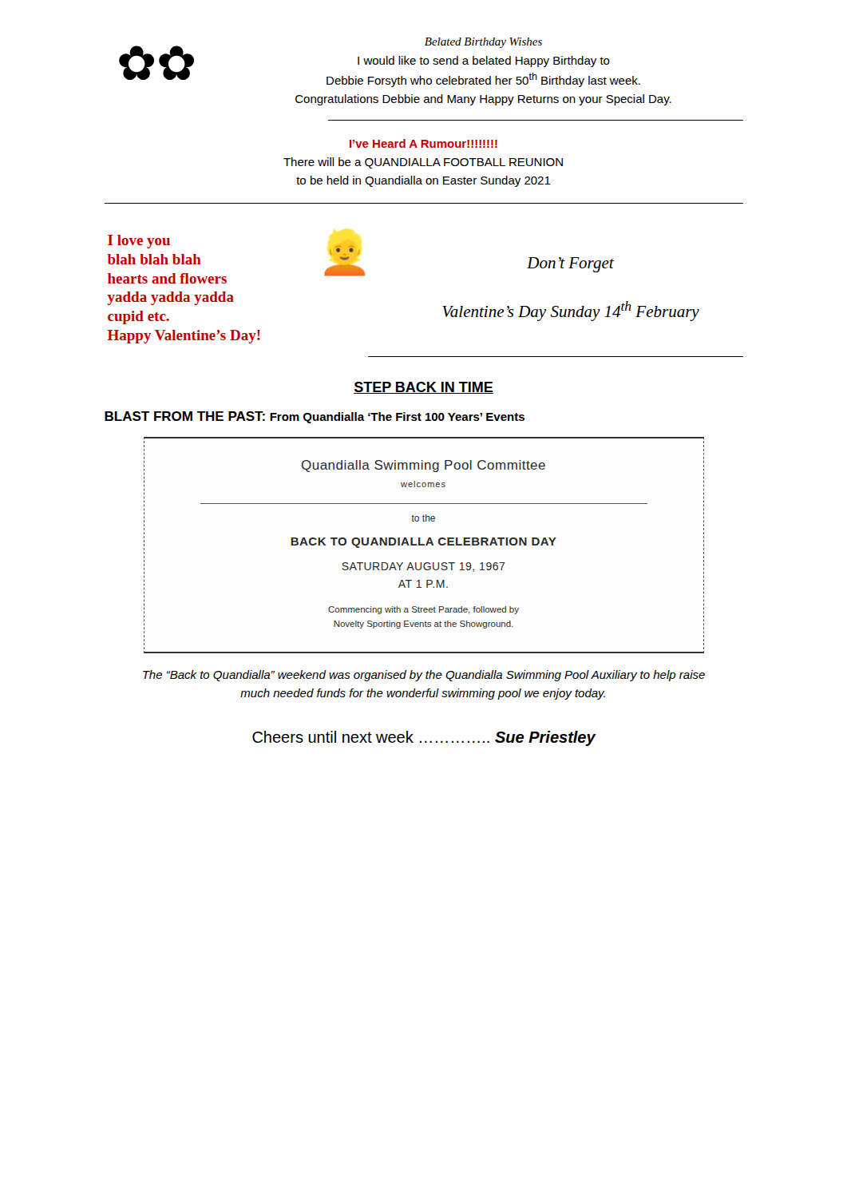✿✿
Belated Birthday Wishes
I would like to send a belated Happy Birthday to
Debbie Forsyth who celebrated her 50th Birthday last week.
Congratulations Debbie and Many Happy Returns on your Special Day.
I’ve Heard A Rumour!!!!!!!!
There will be a QUANDIALLA FOOTBALL REUNION
to be held in Quandialla on Easter Sunday 2021
👱 I love you
blah blah blah
hearts and flowers
yadda yadda yadda
cupid etc.
Happy Valentine’s Day!
Don’t Forget Valentine’s Day Sunday 14th February
STEP BACK IN TIME
BLAST FROM THE PAST: From Quandialla ‘The First 100 Years’ Events
Quandialla Swimming Pool Committee
welcomes
to the
BACK TO QUANDIALLA CELEBRATION DAY
SATURDAY AUGUST 19, 1967
AT 1 P.M.
Commencing with a Street Parade, followed by
Novelty Sporting Events at the Showground.
The “Back to Quandialla” weekend was organised by the Quandialla Swimming Pool Auxiliary to help raise much needed funds for the wonderful swimming pool we enjoy today.
Cheers until next week ………….. Sue Priestley